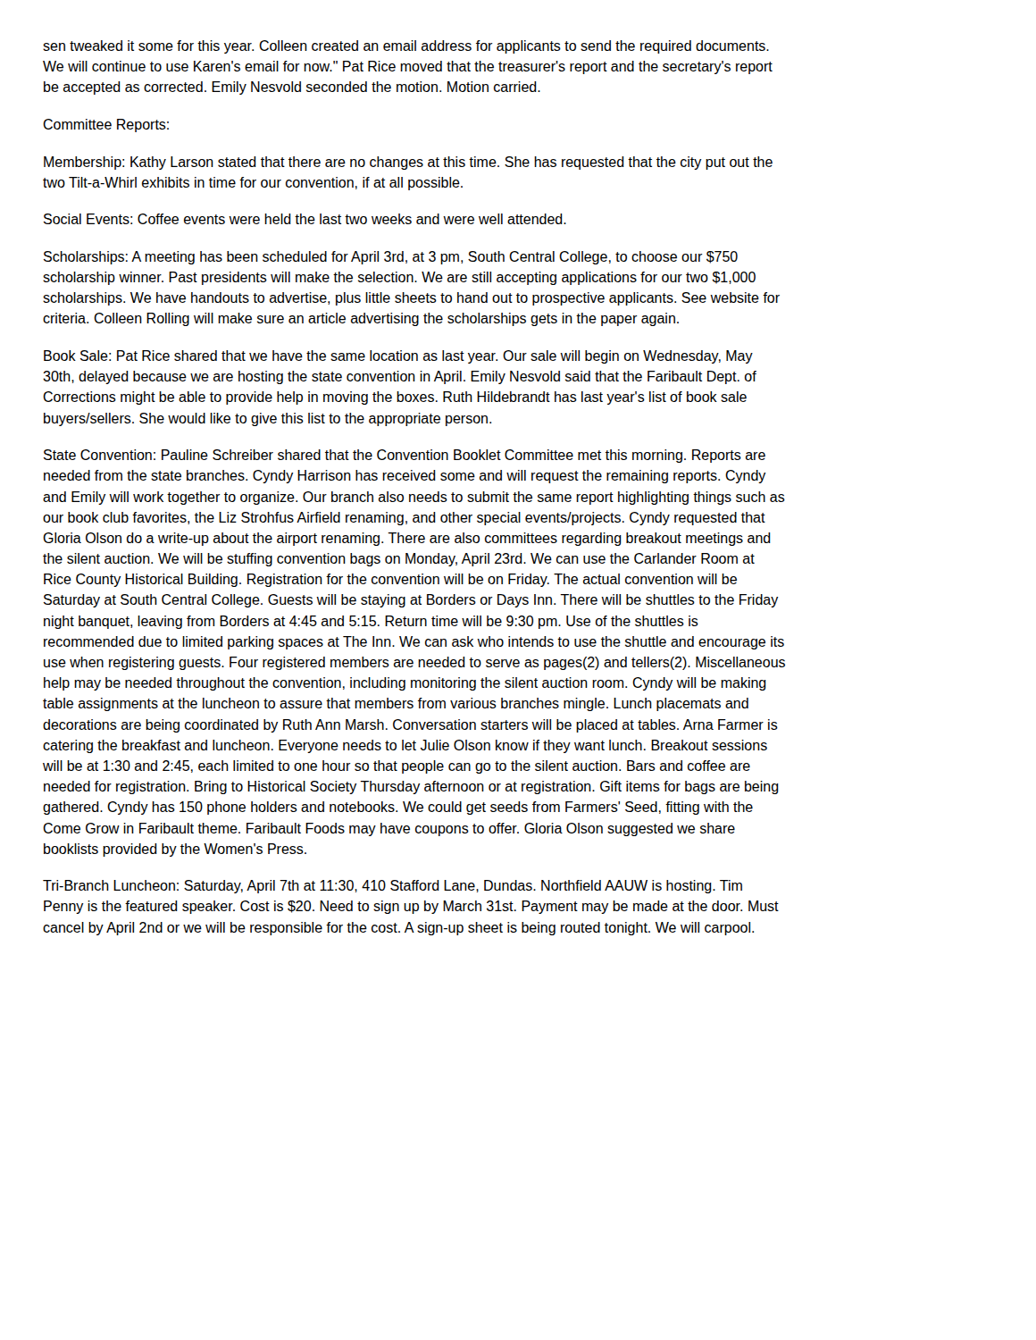sen tweaked it some for this year. Colleen created an email address for applicants to send the required documents. We will continue to use Karen's email for now." Pat Rice moved that the treasurer's report and the secretary's report be accepted as corrected. Emily Nesvold seconded the motion. Motion carried.
Committee Reports:
Membership: Kathy Larson stated that there are no changes at this time. She has requested that the city put out the two Tilt-a-Whirl exhibits in time for our convention, if at all possible.
Social Events: Coffee events were held the last two weeks and were well attended.
Scholarships: A meeting has been scheduled for April 3rd, at 3 pm, South Central College, to choose our $750 scholarship winner. Past presidents will make the selection. We are still accepting applications for our two $1,000 scholarships. We have handouts to advertise, plus little sheets to hand out to prospective applicants. See website for criteria. Colleen Rolling will make sure an article advertising the scholarships gets in the paper again.
Book Sale: Pat Rice shared that we have the same location as last year. Our sale will begin on Wednesday, May 30th, delayed because we are hosting the state convention in April. Emily Nesvold said that the Faribault Dept. of Corrections might be able to provide help in moving the boxes. Ruth Hildebrandt has last year's list of book sale buyers/sellers. She would like to give this list to the appropriate person.
State Convention: Pauline Schreiber shared that the Convention Booklet Committee met this morning. Reports are needed from the state branches. Cyndy Harrison has received some and will request the remaining reports. Cyndy and Emily will work together to organize. Our branch also needs to submit the same report highlighting things such as our book club favorites, the Liz Strohfus Airfield renaming, and other special events/projects. Cyndy requested that Gloria Olson do a write-up about the airport renaming. There are also committees regarding breakout meetings and the silent auction. We will be stuffing convention bags on Monday, April 23rd. We can use the Carlander Room at Rice County Historical Building. Registration for the convention will be on Friday. The actual convention will be Saturday at South Central College. Guests will be staying at Borders or Days Inn. There will be shuttles to the Friday night banquet, leaving from Borders at 4:45 and 5:15. Return time will be 9:30 pm. Use of the shuttles is recommended due to limited parking spaces at The Inn. We can ask who intends to use the shuttle and encourage its use when registering guests. Four registered members are needed to serve as pages(2) and tellers(2). Miscellaneous help may be needed throughout the convention, including monitoring the silent auction room. Cyndy will be making table assignments at the luncheon to assure that members from various branches mingle. Lunch placemats and decorations are being coordinated by Ruth Ann Marsh. Conversation starters will be placed at tables. Arna Farmer is catering the breakfast and luncheon. Everyone needs to let Julie Olson know if they want lunch. Breakout sessions will be at 1:30 and 2:45, each limited to one hour so that people can go to the silent auction. Bars and coffee are needed for registration. Bring to Historical Society Thursday afternoon or at registration. Gift items for bags are being gathered. Cyndy has 150 phone holders and notebooks. We could get seeds from Farmers' Seed, fitting with the Come Grow in Faribault theme. Faribault Foods may have coupons to offer. Gloria Olson suggested we share booklists provided by the Women's Press.
Tri-Branch Luncheon: Saturday, April 7th at 11:30, 410 Stafford Lane, Dundas. Northfield AAUW is hosting. Tim Penny is the featured speaker. Cost is $20. Need to sign up by March 31st. Payment may be made at the door. Must cancel by April 2nd or we will be responsible for the cost. A sign-up sheet is being routed tonight. We will carpool.